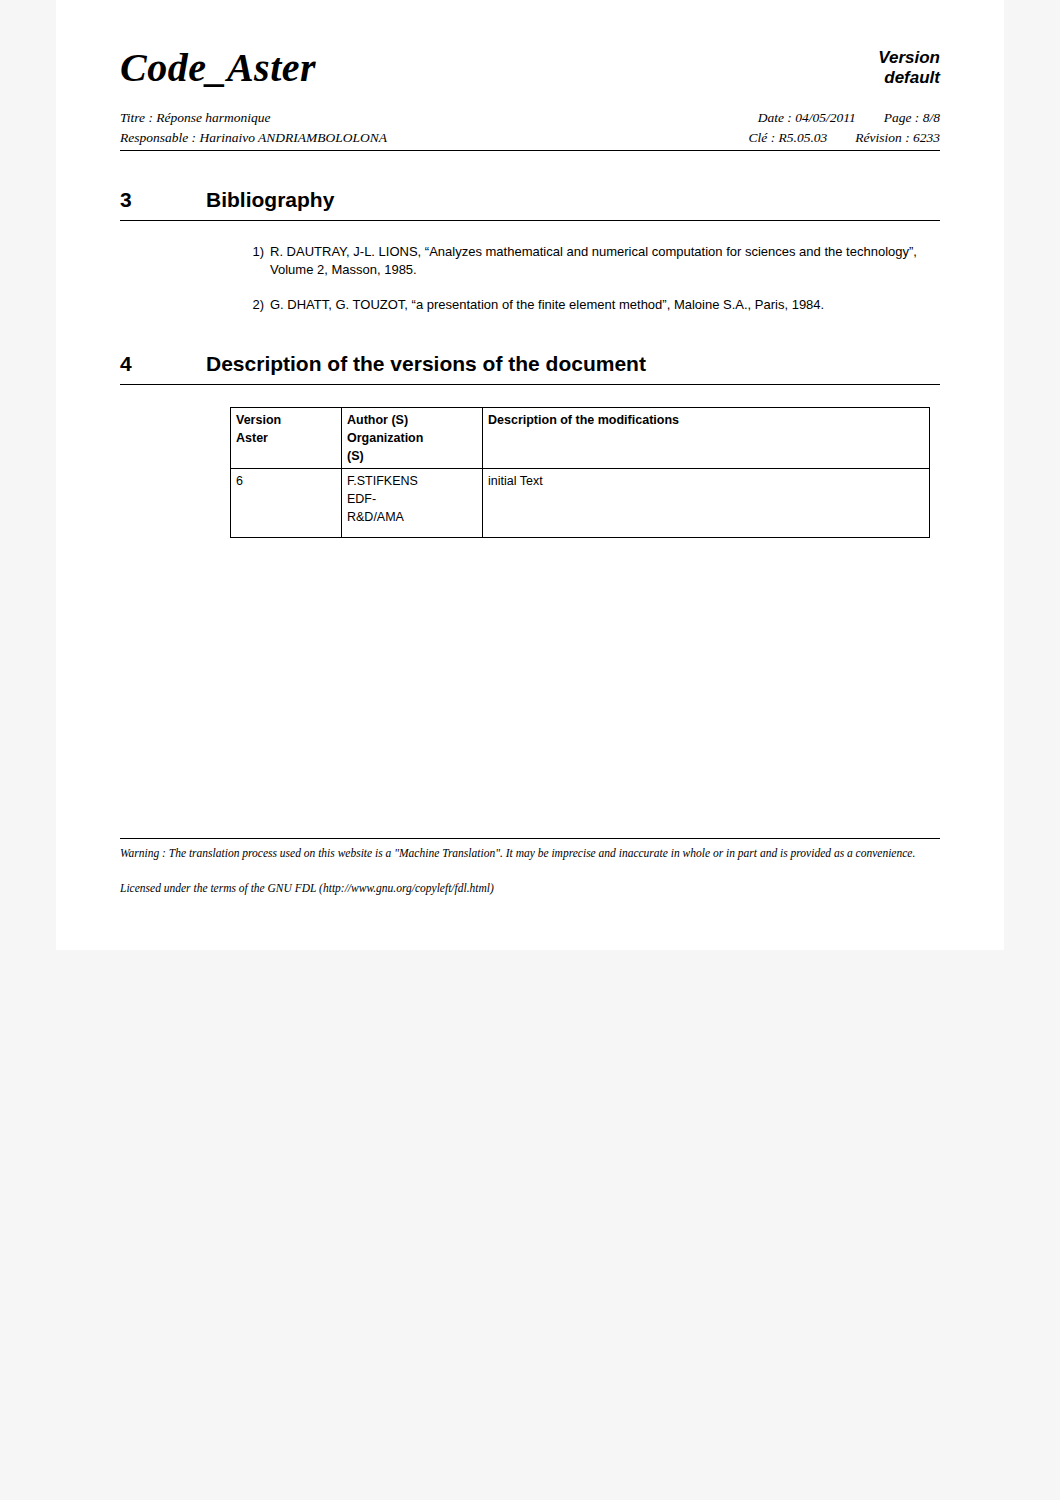Code_Aster
Version
default
Titre : Réponse harmonique Date : 04/05/2011 Page : 8/8
Responsable : Harinaivo ANDRIAMBOLOLONA Clé : R5.05.03 Révision : 6233
3 Bibliography
1) R. DAUTRAY, J-L. LIONS, “Analyzes mathematical and numerical computation for sciences and the technology”, Volume 2, Masson, 1985.
2) G. DHATT, G. TOUZOT, “a presentation of the finite element method”, Maloine S.A., Paris, 1984.
4 Description of the versions of the document
| Version Aster | Author (S) Organization (S) | Description of the modifications |
| --- | --- | --- |
| 6 | F.STIFKENS EDF- R&D/AMA | initial Text |
Warning : The translation process used on this website is a "Machine Translation". It may be imprecise and inaccurate in whole or in part and is provided as a convenience.
Licensed under the terms of the GNU FDL (http://www.gnu.org/copyleft/fdl.html)